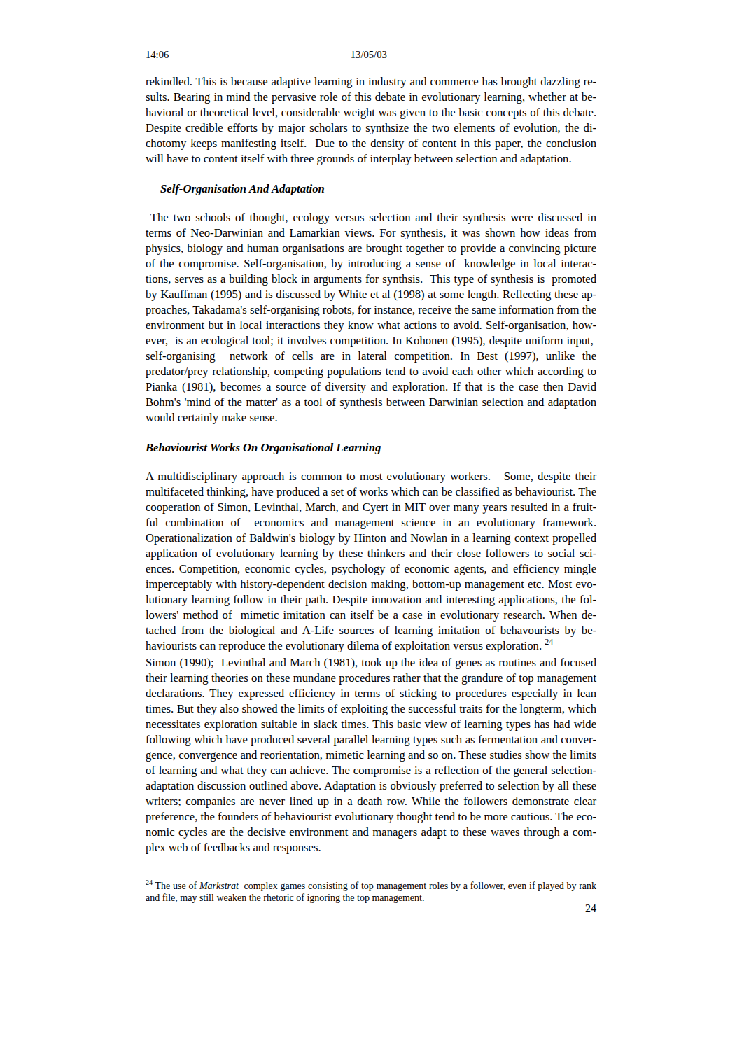14:06 13/05/03
rekindled. This is because adaptive learning in industry and commerce has brought dazzling results. Bearing in mind the pervasive role of this debate in evolutionary learning, whether at behavioral or theoretical level, considerable weight was given to the basic concepts of this debate. Despite credible efforts by major scholars to synthsize the two elements of evolution, the dichotomy keeps manifesting itself. Due to the density of content in this paper, the conclusion will have to content itself with three grounds of interplay between selection and adaptation.
Self-Organisation And Adaptation
The two schools of thought, ecology versus selection and their synthesis were discussed in terms of Neo-Darwinian and Lamarkian views. For synthesis, it was shown how ideas from physics, biology and human organisations are brought together to provide a convincing picture of the compromise. Self-organisation, by introducing a sense of knowledge in local interactions, serves as a building block in arguments for synthsis. This type of synthesis is promoted by Kauffman (1995) and is discussed by White et al (1998) at some length. Reflecting these approaches, Takadama's self-organising robots, for instance, receive the same information from the environment but in local interactions they know what actions to avoid. Self-organisation, however, is an ecological tool; it involves competition. In Kohonen (1995), despite uniform input, self-organising network of cells are in lateral competition. In Best (1997), unlike the predator/prey relationship, competing populations tend to avoid each other which according to Pianka (1981), becomes a source of diversity and exploration. If that is the case then David Bohm's 'mind of the matter' as a tool of synthesis between Darwinian selection and adaptation would certainly make sense.
Behaviourist Works On Organisational Learning
A multidisciplinary approach is common to most evolutionary workers. Some, despite their multifaceted thinking, have produced a set of works which can be classified as behaviourist. The cooperation of Simon, Levinthal, March, and Cyert in MIT over many years resulted in a fruitful combination of economics and management science in an evolutionary framework. Operationalization of Baldwin's biology by Hinton and Nowlan in a learning context propelled application of evolutionary learning by these thinkers and their close followers to social sciences. Competition, economic cycles, psychology of economic agents, and efficiency mingle imperceptably with history-dependent decision making, bottom-up management etc. Most evolutionary learning follow in their path. Despite innovation and interesting applications, the followers' method of mimetic imitation can itself be a case in evolutionary research. When detached from the biological and A-Life sources of learning imitation of behavourists by behaviourists can reproduce the evolutionary dilema of exploitation versus exploration. 24
Simon (1990); Levinthal and March (1981), took up the idea of genes as routines and focused their learning theories on these mundane procedures rather that the grandure of top management declarations. They expressed efficiency in terms of sticking to procedures especially in lean times. But they also showed the limits of exploiting the successful traits for the longterm, which necessitates exploration suitable in slack times. This basic view of learning types has had wide following which have produced several parallel learning types such as fermentation and convergence, convergence and reorientation, mimetic learning and so on. These studies show the limits of learning and what they can achieve. The compromise is a reflection of the general selection-adaptation discussion outlined above. Adaptation is obviously preferred to selection by all these writers; companies are never lined up in a death row. While the followers demonstrate clear preference, the founders of behaviourist evolutionary thought tend to be more cautious. The economic cycles are the decisive environment and managers adapt to these waves through a complex web of feedbacks and responses.
24 The use of Markstrat complex games consisting of top management roles by a follower, even if played by rank and file, may still weaken the rhetoric of ignoring the top management.
24